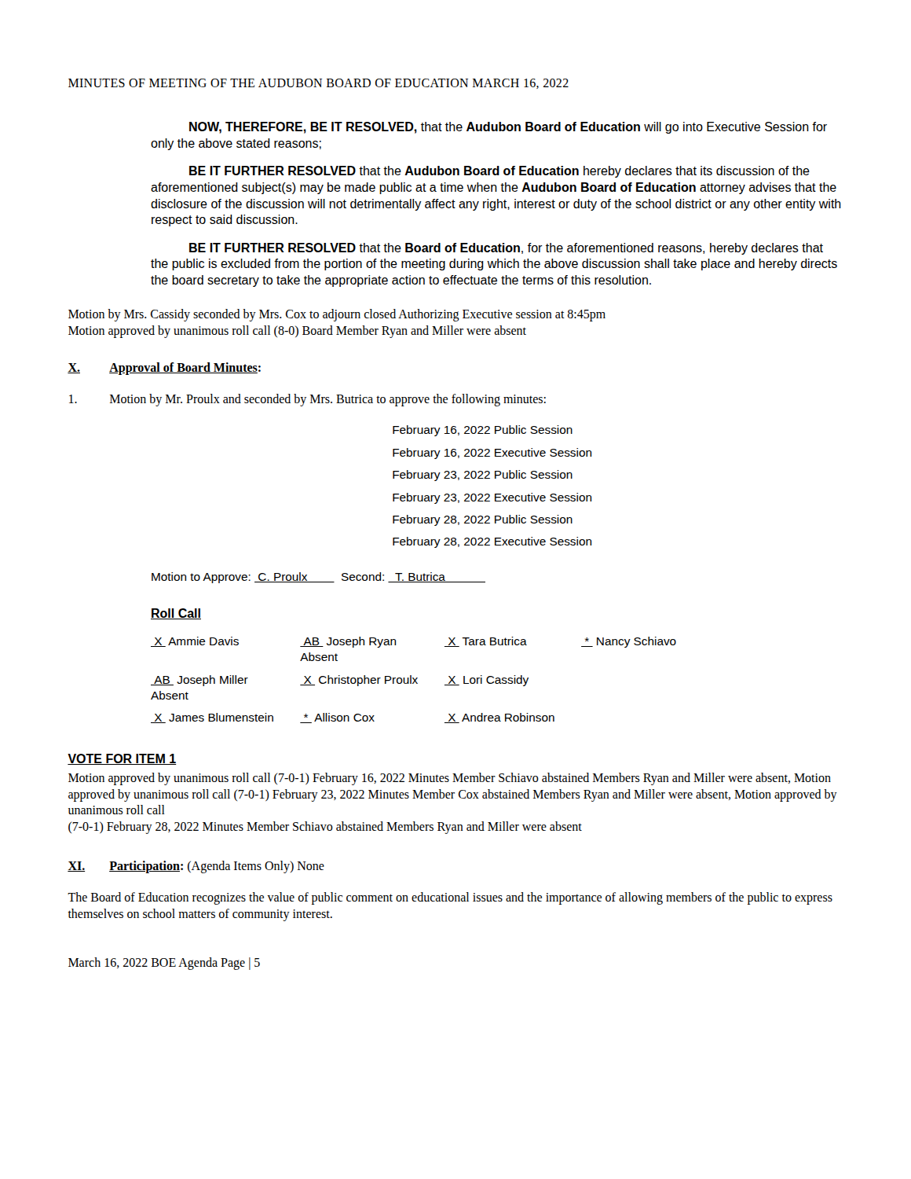MINUTES OF MEETING OF THE AUDUBON BOARD OF EDUCATION MARCH 16, 2022
NOW, THEREFORE, BE IT RESOLVED, that the Audubon Board of Education will go into Executive Session for only the above stated reasons;
BE IT FURTHER RESOLVED that the Audubon Board of Education hereby declares that its discussion of the aforementioned subject(s) may be made public at a time when the Audubon Board of Education attorney advises that the disclosure of the discussion will not detrimentally affect any right, interest or duty of the school district or any other entity with respect to said discussion.
BE IT FURTHER RESOLVED that the Board of Education, for the aforementioned reasons, hereby declares that the public is excluded from the portion of the meeting during which the above discussion shall take place and hereby directs the board secretary to take the appropriate action to effectuate the terms of this resolution.
Motion by Mrs. Cassidy seconded by Mrs. Cox to adjourn closed Authorizing Executive session at 8:45pm
Motion approved by unanimous roll call (8-0) Board Member Ryan and Miller were absent
X. Approval of Board Minutes:
1. Motion by Mr. Proulx and seconded by Mrs. Butrica to approve the following minutes:
February 16, 2022 Public Session
February 16, 2022 Executive Session
February 23, 2022 Public Session
February 23, 2022 Executive Session
February 28, 2022 Public Session
February 28, 2022 Executive Session
Motion to Approve: C. Proulx Second: T. Butrica
Roll Call
| X Ammie Davis | AB Joseph Ryan Absent | X Tara Butrica | * Nancy Schiavo |
| AB Joseph Miller Absent | X Christopher Proulx | X Lori Cassidy | |
| X James Blumenstein | * Allison Cox | X Andrea Robinson | |
VOTE FOR ITEM 1
Motion approved by unanimous roll call (7-0-1) February 16, 2022 Minutes Member Schiavo abstained Members Ryan and Miller were absent, Motion approved by unanimous roll call (7-0-1) February 23, 2022 Minutes Member Cox abstained Members Ryan and Miller were absent, Motion approved by unanimous roll call
(7-0-1) February 28, 2022 Minutes Member Schiavo abstained Members Ryan and Miller were absent
XI. Participation: (Agenda Items Only) None
The Board of Education recognizes the value of public comment on educational issues and the importance of allowing members of the public to express themselves on school matters of community interest.
March 16, 2022 BOE Agenda Page | 5